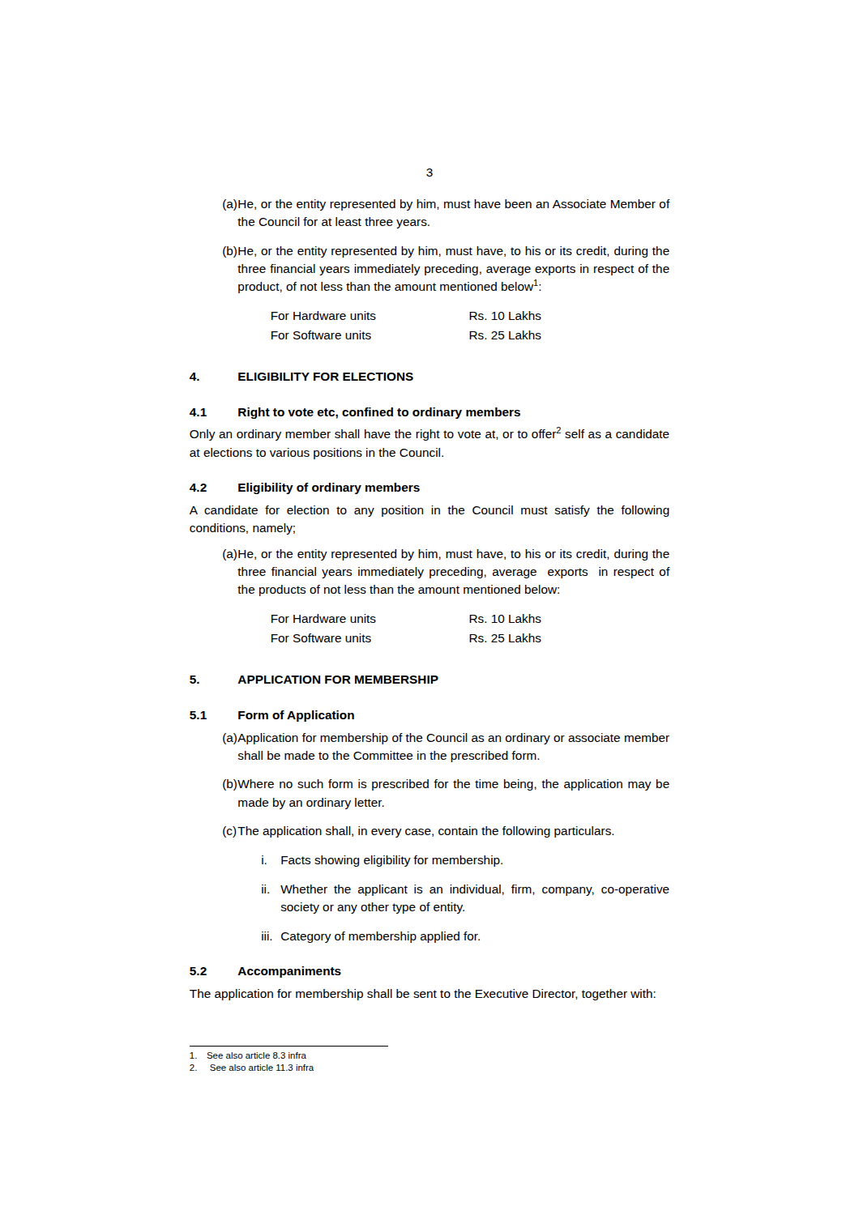3
(a)
He, or the entity represented by him, must have been an Associate Member of the Council for at least three years.
(b)
He, or the entity represented by him, must have, to his or its credit, during the three financial years immediately preceding, average exports in respect of the product, of not less than the amount mentioned below1:
For Hardware units
Rs. 10 Lakhs
For Software units
Rs. 25 Lakhs
4. ELIGIBILITY FOR ELECTIONS
4.1 Right to vote etc, confined to ordinary members
Only an ordinary member shall have the right to vote at, or to offer2 self as a candidate at elections to various positions in the Council.
4.2 Eligibility of ordinary members
A candidate for election to any position in the Council must satisfy the following conditions, namely;
(a)
He, or the entity represented by him, must have, to his or its credit, during the three financial years immediately preceding, average exports in respect of the products of not less than the amount mentioned below:
For Hardware units
Rs. 10 Lakhs
For Software units
Rs. 25 Lakhs
5. APPLICATION FOR MEMBERSHIP
5.1 Form of Application
(a)
Application for membership of the Council as an ordinary or associate member shall be made to the Committee in the prescribed form.
(b)
Where no such form is prescribed for the time being, the application may be made by an ordinary letter.
(c)
The application shall, in every case, contain the following particulars.
i.
Facts showing eligibility for membership.
ii.
Whether the applicant is an individual, firm, company, co-operative society or any other type of entity.
iii.
Category of membership applied for.
5.2 Accompaniments
The application for membership shall be sent to the Executive Director, together with:
1. See also article 8.3 infra
2. See also article 11.3 infra